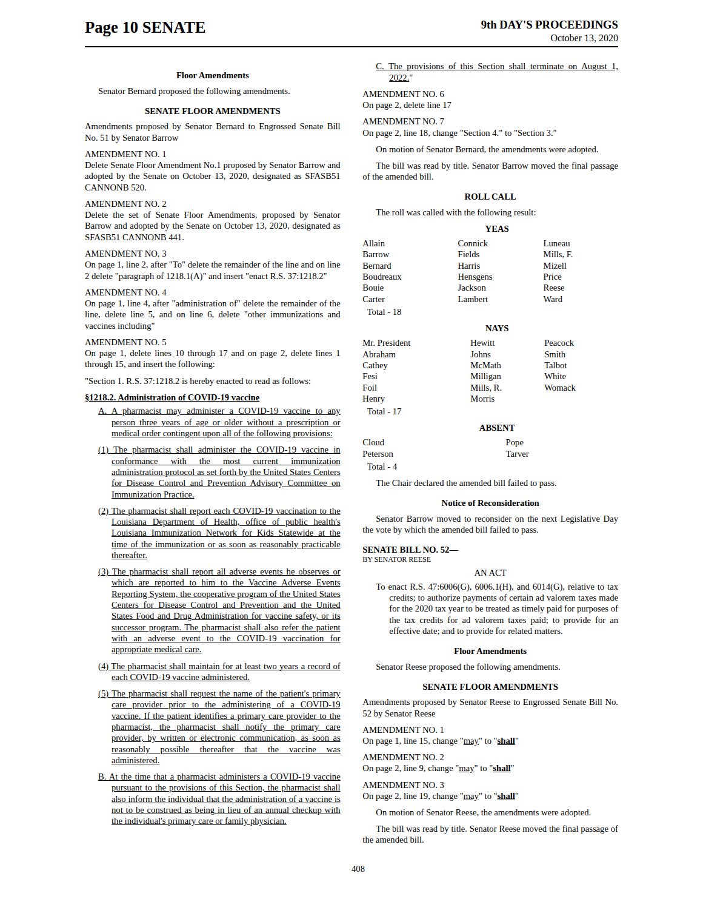Page 10 SENATE
9th DAY'S PROCEEDINGS October 13, 2020
Floor Amendments
Senator Bernard proposed the following amendments.
SENATE FLOOR AMENDMENTS
Amendments proposed by Senator Bernard to Engrossed Senate Bill No. 51 by Senator Barrow
AMENDMENT NO. 1
Delete Senate Floor Amendment No.1 proposed by Senator Barrow and adopted by the Senate on October 13, 2020, designated as SFASB51 CANNONB 520.
AMENDMENT NO. 2
Delete the set of Senate Floor Amendments, proposed by Senator Barrow and adopted by the Senate on October 13, 2020, designated as SFASB51 CANNONB 441.
AMENDMENT NO. 3
On page 1, line 2, after "To" delete the remainder of the line and on line 2 delete "paragraph of 1218.1(A)" and insert "enact R.S. 37:1218.2"
AMENDMENT NO. 4
On page 1, line 4, after "administration of" delete the remainder of the line, delete line 5, and on line 6, delete "other immunizations and vaccines including"
AMENDMENT NO. 5
On page 1, delete lines 10 through 17 and on page 2, delete lines 1 through 15, and insert the following:
"Section 1. R.S. 37:1218.2 is hereby enacted to read as follows:
§1218.2. Administration of COVID-19 vaccine
A. A pharmacist may administer a COVID-19 vaccine to any person three years of age or older without a prescription or medical order contingent upon all of the following provisions:
(1) The pharmacist shall administer the COVID-19 vaccine in conformance with the most current immunization administration protocol as set forth by the United States Centers for Disease Control and Prevention Advisory Committee on Immunization Practice.
(2) The pharmacist shall report each COVID-19 vaccination to the Louisiana Department of Health, office of public health's Louisiana Immunization Network for Kids Statewide at the time of the immunization or as soon as reasonably practicable thereafter.
(3) The pharmacist shall report all adverse events he observes or which are reported to him to the Vaccine Adverse Events Reporting System, the cooperative program of the United States Centers for Disease Control and Prevention and the United States Food and Drug Administration for vaccine safety, or its successor program. The pharmacist shall also refer the patient with an adverse event to the COVID-19 vaccination for appropriate medical care.
(4) The pharmacist shall maintain for at least two years a record of each COVID-19 vaccine administered.
(5) The pharmacist shall request the name of the patient's primary care provider prior to the administering of a COVID-19 vaccine. If the patient identifies a primary care provider to the pharmacist, the pharmacist shall notify the primary care provider, by written or electronic communication, as soon as reasonably possible thereafter that the vaccine was administered.
B. At the time that a pharmacist administers a COVID-19 vaccine pursuant to the provisions of this Section, the pharmacist shall also inform the individual that the administration of a vaccine is not to be construed as being in lieu of an annual checkup with the individual's primary care or family physician.
C. The provisions of this Section shall terminate on August 1, 2022."
AMENDMENT NO. 6
On page 2, delete line 17
AMENDMENT NO. 7
On page 2, line 18, change "Section 4." to "Section 3."
On motion of Senator Bernard, the amendments were adopted.
The bill was read by title. Senator Barrow moved the final passage of the amended bill.
ROLL CALL
The roll was called with the following result:
YEAS
| Allain | Connick | Luneau |
| Barrow | Fields | Mills, F. |
| Bernard | Harris | Mizell |
| Boudreaux | Hensgens | Price |
| Bouie | Jackson | Reese |
| Carter | Lambert | Ward |
Total - 18
NAYS
| Mr. President | Hewitt | Peacock |
| Abraham | Johns | Smith |
| Cathey | McMath | Talbot |
| Fesi | Milligan | White |
| Foil | Mills, R. | Womack |
| Henry | Morris | |
Total - 17
ABSENT
| Cloud | Pope |
| Peterson | Tarver |
Total - 4
The Chair declared the amended bill failed to pass.
Notice of Reconsideration
Senator Barrow moved to reconsider on the next Legislative Day the vote by which the amended bill failed to pass.
SENATE BILL NO. 52—
BY SENATOR REESE
AN ACT
To enact R.S. 47:6006(G), 6006.1(H), and 6014(G), relative to tax credits; to authorize payments of certain ad valorem taxes made for the 2020 tax year to be treated as timely paid for purposes of the tax credits for ad valorem taxes paid; to provide for an effective date; and to provide for related matters.
Floor Amendments
Senator Reese proposed the following amendments.
SENATE FLOOR AMENDMENTS
Amendments proposed by Senator Reese to Engrossed Senate Bill No. 52 by Senator Reese
AMENDMENT NO. 1
On page 1, line 15, change "may" to "shall"
AMENDMENT NO. 2
On page 2, line 9, change "may" to "shall"
AMENDMENT NO. 3
On page 2, line 19, change "may" to "shall"
On motion of Senator Reese, the amendments were adopted.
The bill was read by title. Senator Reese moved the final passage of the amended bill.
408